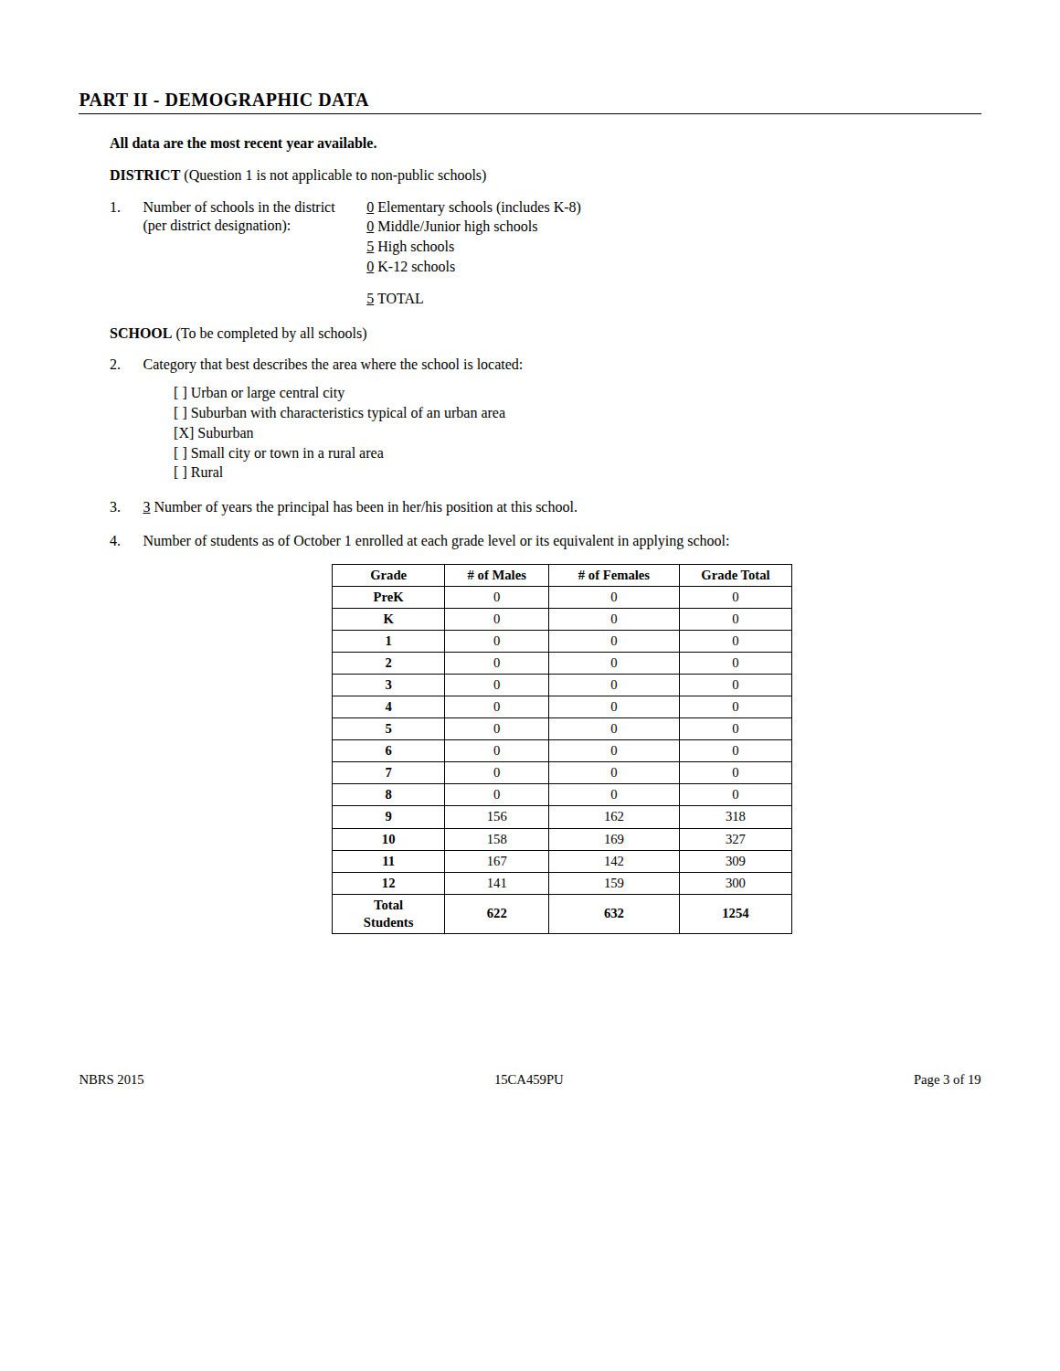PART II - DEMOGRAPHIC DATA
All data are the most recent year available.
DISTRICT (Question 1 is not applicable to non-public schools)
1.
Number of schools in the district
(per district designation):
0 Elementary schools (includes K-8)
0 Middle/Junior high schools
5 High schools
0 K-12 schools
5 TOTAL
SCHOOL (To be completed by all schools)
2.
Category that best describes the area where the school is located:
[ ] Urban or large central city
[ ] Suburban with characteristics typical of an urban area
[X] Suburban
[ ] Small city or town in a rural area
[ ] Rural
3.
3 Number of years the principal has been in her/his position at this school.
4.
Number of students as of October 1 enrolled at each grade level or its equivalent in applying school:
| Grade | # of Males | # of Females | Grade Total |
| --- | --- | --- | --- |
| PreK | 0 | 0 | 0 |
| K | 0 | 0 | 0 |
| 1 | 0 | 0 | 0 |
| 2 | 0 | 0 | 0 |
| 3 | 0 | 0 | 0 |
| 4 | 0 | 0 | 0 |
| 5 | 0 | 0 | 0 |
| 6 | 0 | 0 | 0 |
| 7 | 0 | 0 | 0 |
| 8 | 0 | 0 | 0 |
| 9 | 156 | 162 | 318 |
| 10 | 158 | 169 | 327 |
| 11 | 167 | 142 | 309 |
| 12 | 141 | 159 | 300 |
| Total Students | 622 | 632 | 1254 |
NBRS 2015 15CA459PU Page 3 of 19